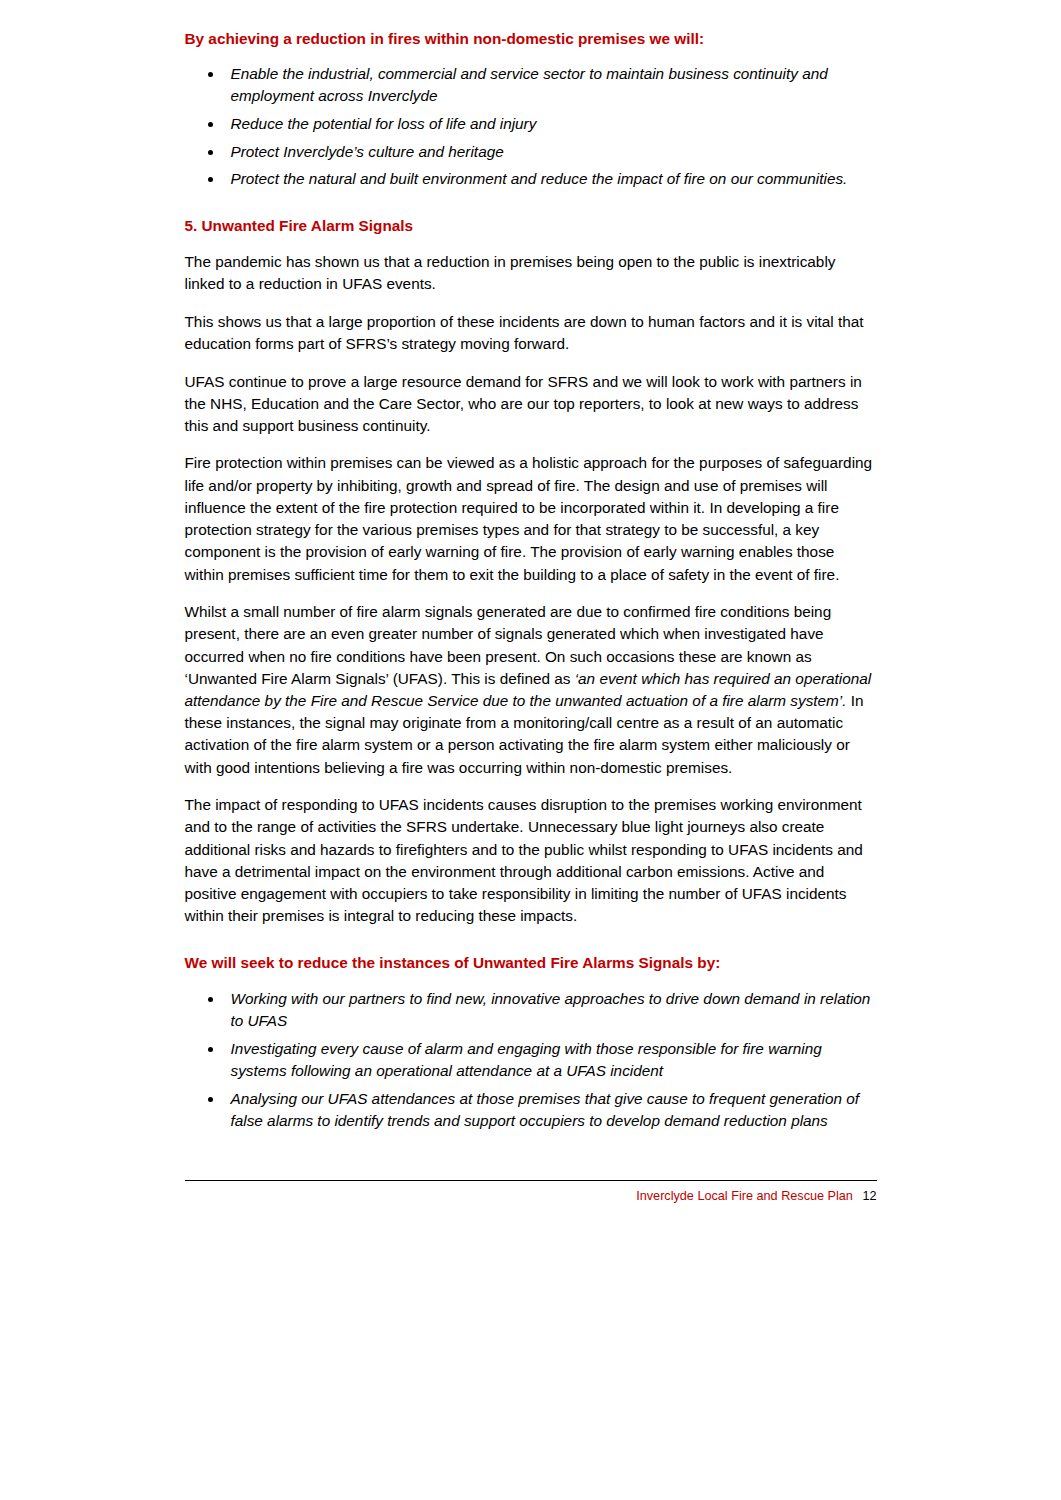By achieving a reduction in fires within non-domestic premises we will:
Enable the industrial, commercial and service sector to maintain business continuity and employment across Inverclyde
Reduce the potential for loss of life and injury
Protect Inverclyde’s culture and heritage
Protect the natural and built environment and reduce the impact of fire on our communities.
5. Unwanted Fire Alarm Signals
The pandemic has shown us that a reduction in premises being open to the public is inextricably linked to a reduction in UFAS events.
This shows us that a large proportion of these incidents are down to human factors and it is vital that education forms part of SFRS’s strategy moving forward.
UFAS continue to prove a large resource demand for SFRS and we will look to work with partners in the NHS, Education and the Care Sector, who are our top reporters, to look at new ways to address this and support business continuity.
Fire protection within premises can be viewed as a holistic approach for the purposes of safeguarding life and/or property by inhibiting, growth and spread of fire. The design and use of premises will influence the extent of the fire protection required to be incorporated within it. In developing a fire protection strategy for the various premises types and for that strategy to be successful, a key component is the provision of early warning of fire. The provision of early warning enables those within premises sufficient time for them to exit the building to a place of safety in the event of fire.
Whilst a small number of fire alarm signals generated are due to confirmed fire conditions being present, there are an even greater number of signals generated which when investigated have occurred when no fire conditions have been present. On such occasions these are known as ‘Unwanted Fire Alarm Signals’ (UFAS). This is defined as ‘an event which has required an operational attendance by the Fire and Rescue Service due to the unwanted actuation of a fire alarm system’. In these instances, the signal may originate from a monitoring/call centre as a result of an automatic activation of the fire alarm system or a person activating the fire alarm system either maliciously or with good intentions believing a fire was occurring within non-domestic premises.
The impact of responding to UFAS incidents causes disruption to the premises working environment and to the range of activities the SFRS undertake. Unnecessary blue light journeys also create additional risks and hazards to firefighters and to the public whilst responding to UFAS incidents and have a detrimental impact on the environment through additional carbon emissions. Active and positive engagement with occupiers to take responsibility in limiting the number of UFAS incidents within their premises is integral to reducing these impacts.
We will seek to reduce the instances of Unwanted Fire Alarms Signals by:
Working with our partners to find new, innovative approaches to drive down demand in relation to UFAS
Investigating every cause of alarm and engaging with those responsible for fire warning systems following an operational attendance at a UFAS incident
Analysing our UFAS attendances at those premises that give cause to frequent generation of false alarms to identify trends and support occupiers to develop demand reduction plans
Inverclyde Local Fire and Rescue Plan 12